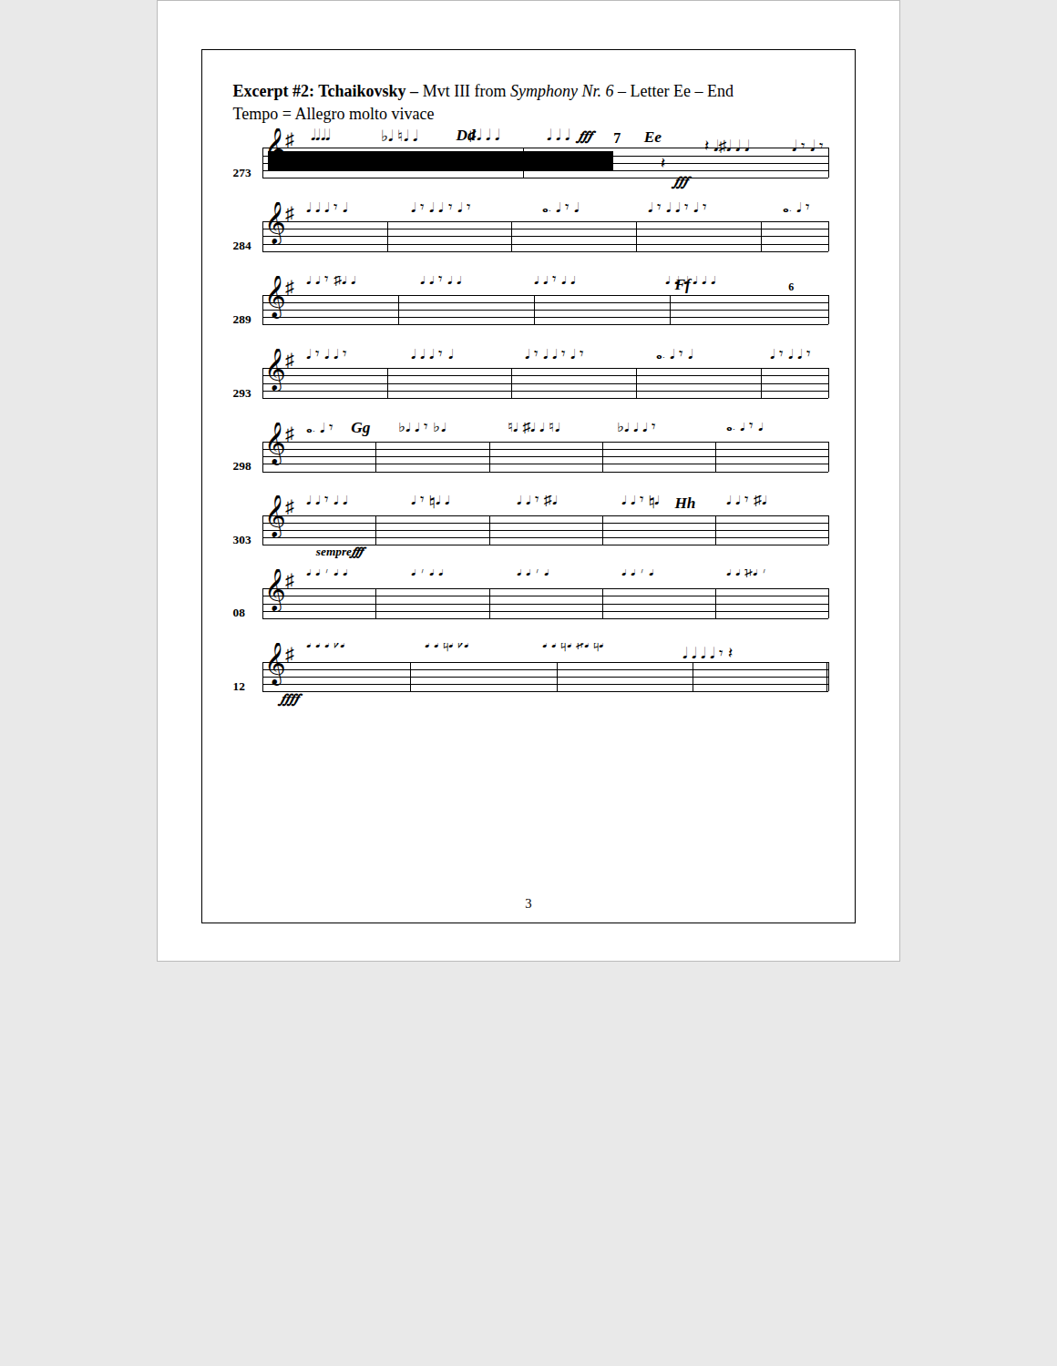Excerpt #2: Tchaikovsky – Mvt III from Symphony Nr. 6 – Letter Ee – End
Tempo = Allegro molto vivace
273
𝄞 ♯ 𝅘𝅥𝅘𝅥𝅘𝅥𝅘𝅥 ♭𝅘𝅥 ♮𝅘𝅥 𝅘𝅥 ♯𝅘𝅥 𝅘𝅥 𝅘𝅥 𝅘𝅥 𝅘𝅥 𝅘𝅥 𝄽 𝄽 𝅘𝅥♯𝅘𝅥 𝅘𝅥 𝅘𝅥 𝅘𝅥 𝄾 𝅘𝅥 𝄾 𝅘𝅥 𝄾 𝅘𝅥 𝄾
Dd
Ee
𝆑𝆑𝆑
7
𝆑𝆑𝆑
284
𝄞 ♯ 𝅘𝅥 𝅘𝅥 𝅘𝅥 𝄾 𝅘𝅥 𝅘𝅥 𝄾 𝅘𝅥 𝅘𝅥 𝄾 𝅘𝅥 𝄾 𝅝𝅭 𝅘𝅥 𝄾 𝅘𝅥 𝅘𝅥 𝄾 𝅘𝅥 𝅘𝅥 𝄾 𝅘𝅥 𝄾 𝅝𝅭 𝅘𝅥 𝄾
289
𝄞 ♯ 𝅘𝅥 𝅘𝅥 𝄾 ♯𝅘𝅥 𝅘𝅥 𝅘𝅥 𝅘𝅥 𝄾 𝅘𝅥 𝅘𝅥 𝅘𝅥 𝅘𝅥 𝄾 𝅘𝅥 𝅘𝅥 𝅘𝅥 𝅘𝅥 𝅘𝅥 𝅘𝅥 𝅘𝅥 𝅘𝅥
Ff
6
293
𝄞 ♯ 𝅘𝅥 𝄾 𝅘𝅥 𝅘𝅥 𝄾 𝅘𝅥 𝅘𝅥 𝅘𝅥 𝄾 𝅘𝅥 𝅘𝅥 𝄾 𝅘𝅥 𝅘𝅥 𝄾 𝅘𝅥 𝄾 𝅝𝅭 𝅘𝅥 𝄾 𝅘𝅥 𝅘𝅥 𝄾 𝅘𝅥 𝅘𝅥 𝄾
298
𝄞 ♯ 𝅝𝅭 𝅘𝅥 𝄾 ♭𝅘𝅥 𝅘𝅥 𝄾 ♭𝅘𝅥 ♮𝅘𝅥 ♯𝅘𝅥 𝅘𝅥 ♮𝅘𝅥 ♭𝅘𝅥 𝅘𝅥 𝅘𝅥 𝄾 𝅝𝅭 𝅘𝅥 𝄾 𝅘𝅥
Gg
303
𝄞 ♯ 𝅘𝅥 𝅘𝅥 𝄾 𝅘𝅥 𝅘𝅥 𝅘𝅥 𝄾 ♮𝅘𝅥 𝅘𝅥 𝅘𝅥 𝅘𝅥 𝄾 ♯𝅘𝅥 𝅘𝅥 𝅘𝅥 𝄾 ♮𝅘𝅥 𝅘𝅥 𝅘𝅥 𝄾 ♯𝅘𝅥
Hh
sempre𝆑𝆑𝆑
08
𝄞 ♯ 𝅘𝅥 𝅘𝅥 𝄾 𝅘𝅥 𝅘𝅥 𝅘𝅥 𝄾 𝅘𝅥 𝅘𝅥 𝅘𝅥 𝅘𝅥 𝄾 𝅘𝅥 𝅘𝅥 𝅘𝅥 𝄾 𝅘𝅥 𝅘𝅥 𝅘𝅥 ♯𝅘𝅥 𝄾
12
𝄞 ♯ 𝅘𝅥 𝅘𝅥 𝅘𝅥 ♭𝅘𝅥 𝅘𝅥 𝅘𝅥 ♮𝅘𝅥 ♭𝅘𝅥 𝅘𝅥 𝅘𝅥 ♮𝅘𝅥 ♯𝅘𝅥 ♮𝅘𝅥 𝅘𝅥 𝅘𝅥 𝅘𝅥 𝅘𝅥 𝄾 𝄽
𝆑𝆑𝆑𝆑
Flute excerpt notation, measures 273 through 315, with rehearsal letters Dd, Ee, Ff, Gg, Hh; dynamics fff, sempre fff, and ffff.
3